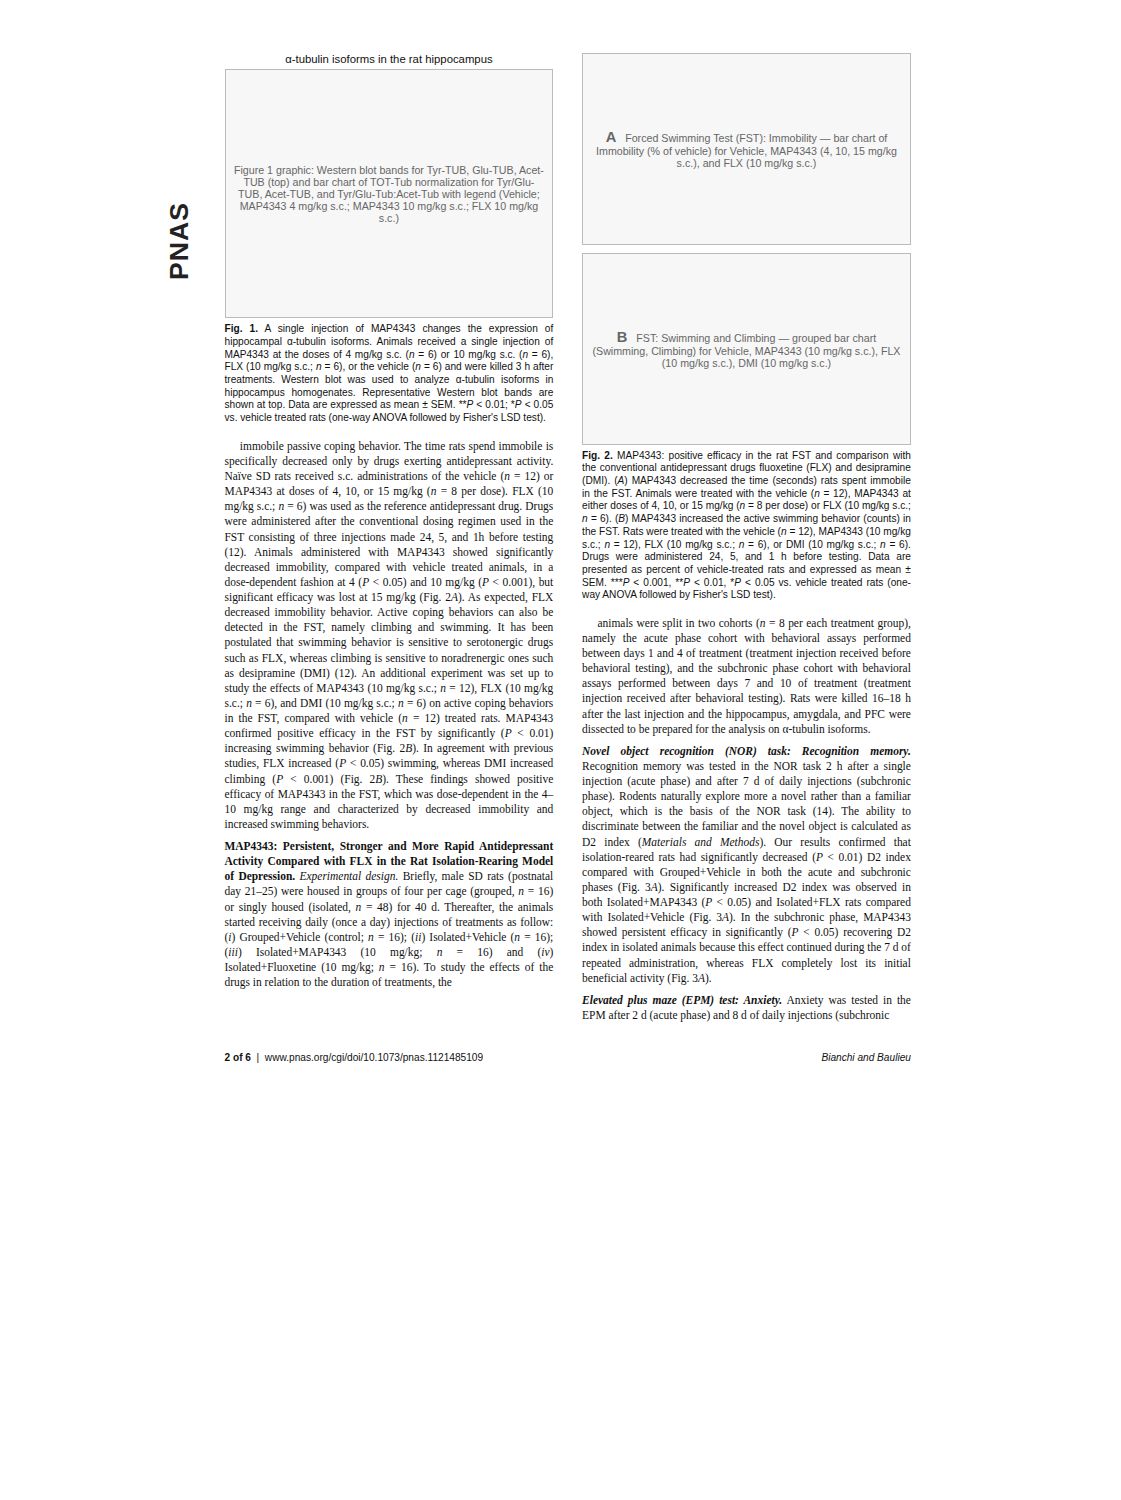PNAS
α-tubulin isoforms in the rat hippocampus
Figure 1 graphic: Western blot bands for Tyr-TUB, Glu-TUB, Acet-TUB (top) and bar chart of TOT-Tub normalization for Tyr/Glu-TUB, Acet-TUB, and Tyr/Glu-Tub:Acet-Tub with legend (Vehicle; MAP4343 4 mg/kg s.c.; MAP4343 10 mg/kg s.c.; FLX 10 mg/kg s.c.)
Fig. 1. A single injection of MAP4343 changes the expression of hippocampal α-tubulin isoforms. Animals received a single injection of MAP4343 at the doses of 4 mg/kg s.c. (n = 6) or 10 mg/kg s.c. (n = 6), FLX (10 mg/kg s.c.; n = 6), or the vehicle (n = 6) and were killed 3 h after treatments. Western blot was used to analyze α-tubulin isoforms in hippocampus homogenates. Representative Western blot bands are shown at top. Data are expressed as mean ± SEM. **P < 0.01; *P < 0.05 vs. vehicle treated rats (one-way ANOVA followed by Fisher's LSD test).
immobile passive coping behavior. The time rats spend immobile is specifically decreased only by drugs exerting antidepressant activity. Naïve SD rats received s.c. administrations of the vehicle (n = 12) or MAP4343 at doses of 4, 10, or 15 mg/kg (n = 8 per dose). FLX (10 mg/kg s.c.; n = 6) was used as the reference antidepressant drug. Drugs were administered after the conventional dosing regimen used in the FST consisting of three injections made 24, 5, and 1h before testing (12). Animals administered with MAP4343 showed significantly decreased immobility, compared with vehicle treated animals, in a dose-dependent fashion at 4 (P < 0.05) and 10 mg/kg (P < 0.001), but significant efficacy was lost at 15 mg/kg (Fig. 2A). As expected, FLX decreased immobility behavior. Active coping behaviors can also be detected in the FST, namely climbing and swimming. It has been postulated that swimming behavior is sensitive to serotonergic drugs such as FLX, whereas climbing is sensitive to noradrenergic ones such as desipramine (DMI) (12). An additional experiment was set up to study the effects of MAP4343 (10 mg/kg s.c.; n = 12), FLX (10 mg/kg s.c.; n = 6), and DMI (10 mg/kg s.c.; n = 6) on active coping behaviors in the FST, compared with vehicle (n = 12) treated rats. MAP4343 confirmed positive efficacy in the FST by significantly (P < 0.01) increasing swimming behavior (Fig. 2B). In agreement with previous studies, FLX increased (P < 0.05) swimming, whereas DMI increased climbing (P < 0.001) (Fig. 2B). These findings showed positive efficacy of MAP4343 in the FST, which was dose-dependent in the 4–10 mg/kg range and characterized by decreased immobility and increased swimming behaviors.
MAP4343: Persistent, Stronger and More Rapid Antidepressant Activity Compared with FLX in the Rat Isolation-Rearing Model of Depression. Experimental design. Briefly, male SD rats (postnatal day 21–25) were housed in groups of four per cage (grouped, n = 16) or singly housed (isolated, n = 48) for 40 d. Thereafter, the animals started receiving daily (once a day) injections of treatments as follow: (i) Grouped+Vehicle (control; n = 16); (ii) Isolated+Vehicle (n = 16); (iii) Isolated+MAP4343 (10 mg/kg; n = 16) and (iv) Isolated+Fluoxetine (10 mg/kg; n = 16). To study the effects of the drugs in relation to the duration of treatments, the
A Forced Swimming Test (FST): Immobility — bar chart of Immobility (% of vehicle) for Vehicle, MAP4343 (4, 10, 15 mg/kg s.c.), and FLX (10 mg/kg s.c.)
B FST: Swimming and Climbing — grouped bar chart (Swimming, Climbing) for Vehicle, MAP4343 (10 mg/kg s.c.), FLX (10 mg/kg s.c.), DMI (10 mg/kg s.c.)
Fig. 2. MAP4343: positive efficacy in the rat FST and comparison with the conventional antidepressant drugs fluoxetine (FLX) and desipramine (DMI). (A) MAP4343 decreased the time (seconds) rats spent immobile in the FST. Animals were treated with the vehicle (n = 12), MAP4343 at either doses of 4, 10, or 15 mg/kg (n = 8 per dose) or FLX (10 mg/kg s.c.; n = 6). (B) MAP4343 increased the active swimming behavior (counts) in the FST. Rats were treated with the vehicle (n = 12), MAP4343 (10 mg/kg s.c.; n = 12), FLX (10 mg/kg s.c.; n = 6), or DMI (10 mg/kg s.c.; n = 6). Drugs were administered 24, 5, and 1 h before testing. Data are presented as percent of vehicle-treated rats and expressed as mean ± SEM. ***P < 0.001, **P < 0.01, *P < 0.05 vs. vehicle treated rats (one-way ANOVA followed by Fisher's LSD test).
animals were split in two cohorts (n = 8 per each treatment group), namely the acute phase cohort with behavioral assays performed between days 1 and 4 of treatment (treatment injection received before behavioral testing), and the subchronic phase cohort with behavioral assays performed between days 7 and 10 of treatment (treatment injection received after behavioral testing). Rats were killed 16–18 h after the last injection and the hippocampus, amygdala, and PFC were dissected to be prepared for the analysis on α-tubulin isoforms.
Novel object recognition (NOR) task: Recognition memory. Recognition memory was tested in the NOR task 2 h after a single injection (acute phase) and after 7 d of daily injections (subchronic phase). Rodents naturally explore more a novel rather than a familiar object, which is the basis of the NOR task (14). The ability to discriminate between the familiar and the novel object is calculated as D2 index (Materials and Methods). Our results confirmed that isolation-reared rats had significantly decreased (P < 0.01) D2 index compared with Grouped+Vehicle in both the acute and subchronic phases (Fig. 3A). Significantly increased D2 index was observed in both Isolated+MAP4343 (P < 0.05) and Isolated+FLX rats compared with Isolated+Vehicle (Fig. 3A). In the subchronic phase, MAP4343 showed persistent efficacy in significantly (P < 0.05) recovering D2 index in isolated animals because this effect continued during the 7 d of repeated administration, whereas FLX completely lost its initial beneficial activity (Fig. 3A).
Elevated plus maze (EPM) test: Anxiety. Anxiety was tested in the EPM after 2 d (acute phase) and 8 d of daily injections (subchronic
2 of 6 | www.pnas.org/cgi/doi/10.1073/pnas.1121485109
Bianchi and Baulieu